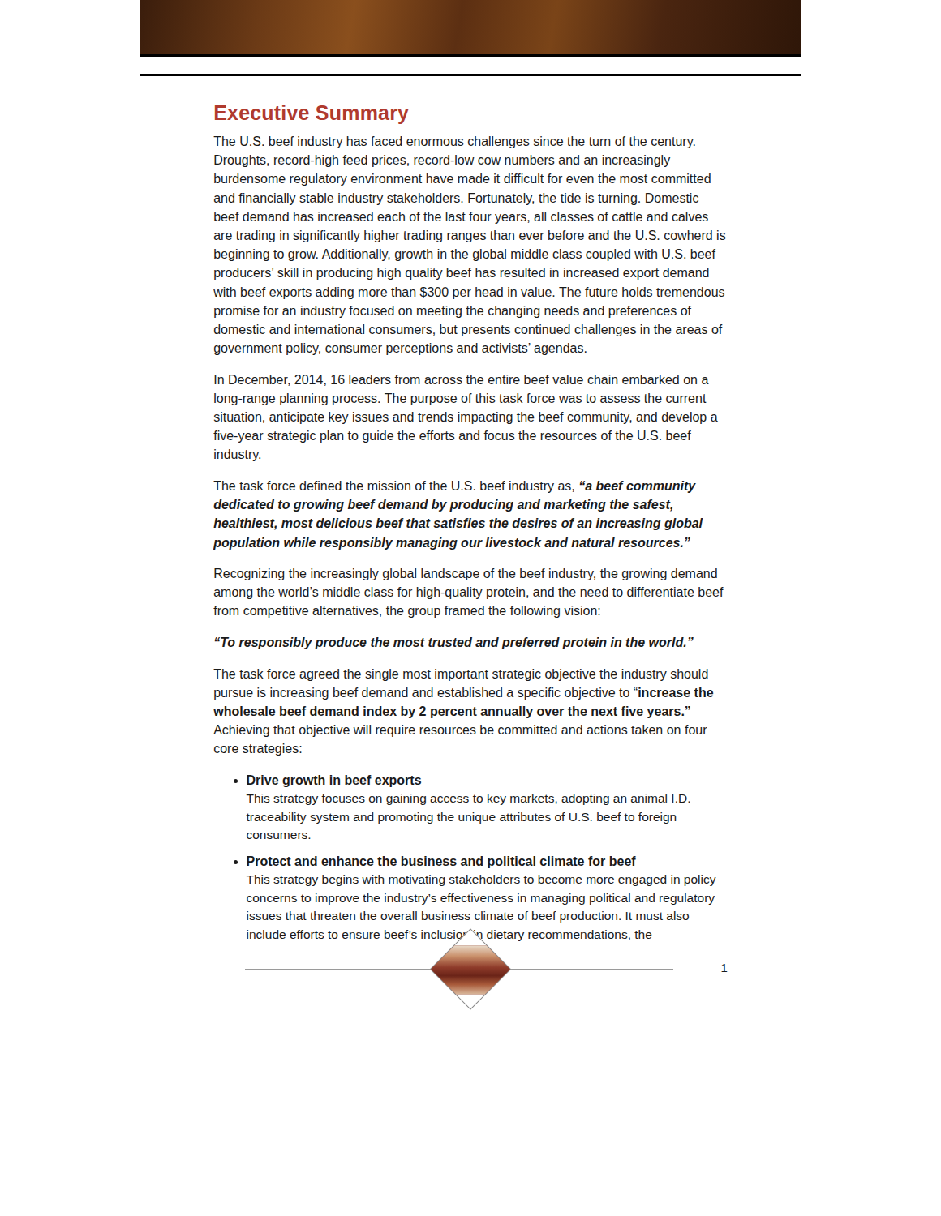Executive Summary
The U.S. beef industry has faced enormous challenges since the turn of the century. Droughts, record-high feed prices, record-low cow numbers and an increasingly burdensome regulatory environment have made it difficult for even the most committed and financially stable industry stakeholders. Fortunately, the tide is turning. Domestic beef demand has increased each of the last four years, all classes of cattle and calves are trading in significantly higher trading ranges than ever before and the U.S. cowherd is beginning to grow. Additionally, growth in the global middle class coupled with U.S. beef producers’ skill in producing high quality beef has resulted in increased export demand with beef exports adding more than $300 per head in value. The future holds tremendous promise for an industry focused on meeting the changing needs and preferences of domestic and international consumers, but presents continued challenges in the areas of government policy, consumer perceptions and activists’ agendas.
In December, 2014, 16 leaders from across the entire beef value chain embarked on a long-range planning process. The purpose of this task force was to assess the current situation, anticipate key issues and trends impacting the beef community, and develop a five-year strategic plan to guide the efforts and focus the resources of the U.S. beef industry.
The task force defined the mission of the U.S. beef industry as, “a beef community dedicated to growing beef demand by producing and marketing the safest, healthiest, most delicious beef that satisfies the desires of an increasing global population while responsibly managing our livestock and natural resources.”
Recognizing the increasingly global landscape of the beef industry, the growing demand among the world’s middle class for high-quality protein, and the need to differentiate beef from competitive alternatives, the group framed the following vision:
“To responsibly produce the most trusted and preferred protein in the world.”
The task force agreed the single most important strategic objective the industry should pursue is increasing beef demand and established a specific objective to “increase the wholesale beef demand index by 2 percent annually over the next five years.” Achieving that objective will require resources be committed and actions taken on four core strategies:
Drive growth in beef exports
This strategy focuses on gaining access to key markets, adopting an animal I.D. traceability system and promoting the unique attributes of U.S. beef to foreign consumers.
Protect and enhance the business and political climate for beef
This strategy begins with motivating stakeholders to become more engaged in policy concerns to improve the industry’s effectiveness in managing political and regulatory issues that threaten the overall business climate of beef production. It must also include efforts to ensure beef’s inclusion in dietary recommendations, the
1